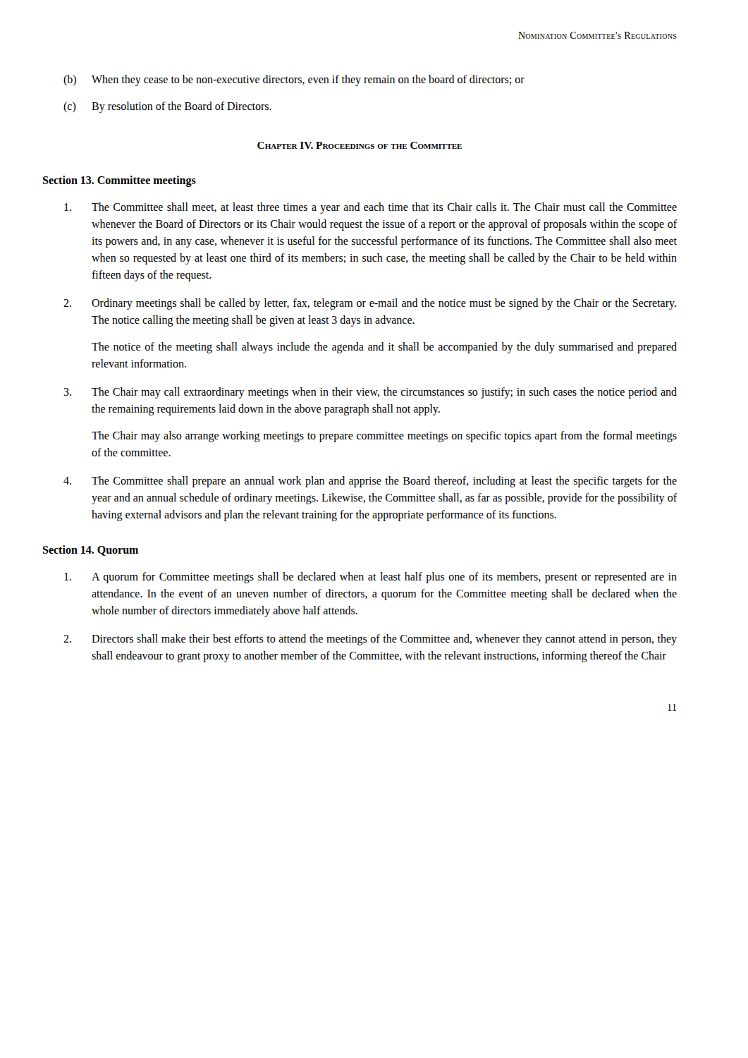Nomination Committee's Regulations
(b)
When they cease to be non-executive directors, even if they remain on the board of directors; or
(c)
By resolution of the Board of Directors.
Chapter IV. Proceedings of the Committee
Section 13. Committee meetings
1.
The Committee shall meet, at least three times a year and each time that its Chair calls it. The Chair must call the Committee whenever the Board of Directors or its Chair would request the issue of a report or the approval of proposals within the scope of its powers and, in any case, whenever it is useful for the successful performance of its functions. The Committee shall also meet when so requested by at least one third of its members; in such case, the meeting shall be called by the Chair to be held within fifteen days of the request.
2.
Ordinary meetings shall be called by letter, fax, telegram or e-mail and the notice must be signed by the Chair or the Secretary. The notice calling the meeting shall be given at least 3 days in advance.
The notice of the meeting shall always include the agenda and it shall be accompanied by the duly summarised and prepared relevant information.
3.
The Chair may call extraordinary meetings when in their view, the circumstances so justify; in such cases the notice period and the remaining requirements laid down in the above paragraph shall not apply.
The Chair may also arrange working meetings to prepare committee meetings on specific topics apart from the formal meetings of the committee.
4.
The Committee shall prepare an annual work plan and apprise the Board thereof, including at least the specific targets for the year and an annual schedule of ordinary meetings. Likewise, the Committee shall, as far as possible, provide for the possibility of having external advisors and plan the relevant training for the appropriate performance of its functions.
Section 14. Quorum
1.
A quorum for Committee meetings shall be declared when at least half plus one of its members, present or represented are in attendance. In the event of an uneven number of directors, a quorum for the Committee meeting shall be declared when the whole number of directors immediately above half attends.
2.
Directors shall make their best efforts to attend the meetings of the Committee and, whenever they cannot attend in person, they shall endeavour to grant proxy to another member of the Committee, with the relevant instructions, informing thereof the Chair
11